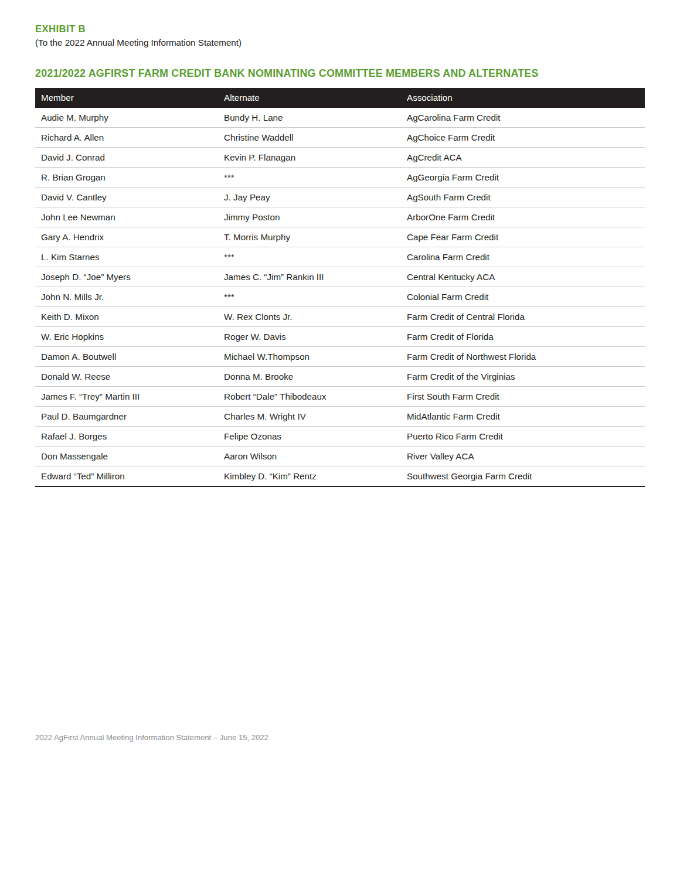EXHIBIT B
(To the 2022 Annual Meeting Information Statement)
2021/2022 AgFirst Farm Credit Bank Nominating Committee Members and Alternates
| Member | Alternate | Association |
| --- | --- | --- |
| Audie M. Murphy | Bundy H. Lane | AgCarolina Farm Credit |
| Richard A. Allen | Christine Waddell | AgChoice Farm Credit |
| David J. Conrad | Kevin P. Flanagan | AgCredit ACA |
| R. Brian Grogan | *** | AgGeorgia Farm Credit |
| David V. Cantley | J. Jay Peay | AgSouth Farm Credit |
| John Lee Newman | Jimmy Poston | ArborOne Farm Credit |
| Gary A. Hendrix | T. Morris Murphy | Cape Fear Farm Credit |
| L. Kim Starnes | *** | Carolina Farm Credit |
| Joseph D. “Joe” Myers | James C. “Jim” Rankin III | Central Kentucky ACA |
| John N. Mills Jr. | *** | Colonial Farm Credit |
| Keith D. Mixon | W. Rex Clonts Jr. | Farm Credit of Central Florida |
| W. Eric Hopkins | Roger W. Davis | Farm Credit of Florida |
| Damon A. Boutwell | Michael W.Thompson | Farm Credit of Northwest Florida |
| Donald W. Reese | Donna M. Brooke | Farm Credit of the Virginias |
| James F. “Trey” Martin III | Robert “Dale” Thibodeaux | First South Farm Credit |
| Paul D. Baumgardner | Charles M. Wright IV | MidAtlantic Farm Credit |
| Rafael J. Borges | Felipe Ozonas | Puerto Rico Farm Credit |
| Don Massengale | Aaron Wilson | River Valley ACA |
| Edward “Ted” Milliron | Kimbley D. “Kim” Rentz | Southwest Georgia Farm Credit |
2022 AgFirst Annual Meeting Information Statement – June 15, 2022